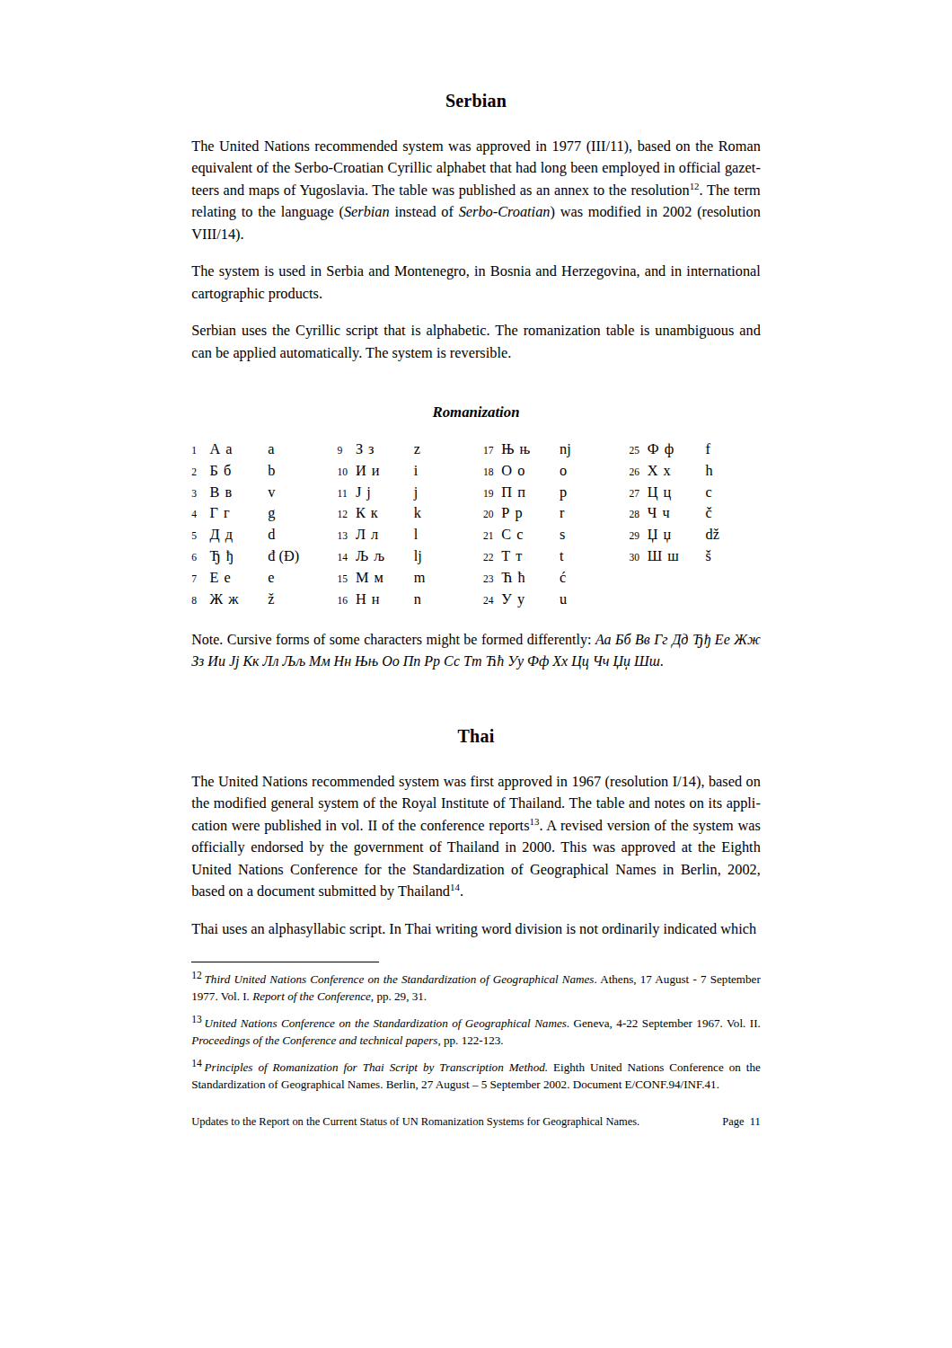Serbian
The United Nations recommended system was approved in 1977 (III/11), based on the Roman equivalent of the Serbo-Croatian Cyrillic alphabet that had long been employed in official gazetteers and maps of Yugoslavia. The table was published as an annex to the resolution12. The term relating to the language (Serbian instead of Serbo-Croatian) was modified in 2002 (resolution VIII/14).
The system is used in Serbia and Montenegro, in Bosnia and Herzegovina, and in international cartographic products.
Serbian uses the Cyrillic script that is alphabetic. The romanization table is unambiguous and can be applied automatically. The system is reversible.
Romanization
| 1 | А а | a | | 9 | З з | z | | 17 | Њ њ | nj | | 25 | Ф ф | f |
| 2 | Б б | b | | 10 | И и | i | | 18 | О о | o | | 26 | Х х | h |
| 3 | В в | v | | 11 | Ј ј | j | | 19 | П п | p | | 27 | Ц ц | c |
| 4 | Г г | g | | 12 | К к | k | | 20 | Р р | r | | 28 | Ч ч | č |
| 5 | Д д | d | | 13 | Л л | l | | 21 | С с | s | | 29 | Џ џ | dž |
| 6 | Ђ ђ | đ (Ð) | | 14 | Љ љ | lj | | 22 | Т т | t | | 30 | Ш ш | š |
| 7 | Е е | e | | 15 | М м | m | | 23 | Ћ ћ | ć | | | | |
| 8 | Ж ж | ž | | 16 | Н н | n | | 24 | У у | u | | | | |
Note. Cursive forms of some characters might be formed differently: Аа Бб Вв Гг Дд Ђђ Ее Жж Зз Ии Јј Кк Лл Љљ Мм Нн Њњ Оо Пп Рр Сс Тт Ћћ Уу Фф Хх Цц Чч Џџ Шш.
Thai
The United Nations recommended system was first approved in 1967 (resolution I/14), based on the modified general system of the Royal Institute of Thailand. The table and notes on its application were published in vol. II of the conference reports13. A revised version of the system was officially endorsed by the government of Thailand in 2000. This was approved at the Eighth United Nations Conference for the Standardization of Geographical Names in Berlin, 2002, based on a document submitted by Thailand14.
Thai uses an alphasyllabic script. In Thai writing word division is not ordinarily indicated which
12Third United Nations Conference on the Standardization of Geographical Names. Athens, 17 August - 7 September 1977. Vol. I. Report of the Conference, pp. 29, 31.
13United Nations Conference on the Standardization of Geographical Names. Geneva, 4-22 September 1967. Vol. II. Proceedings of the Conference and technical papers, pp. 122-123.
14Principles of Romanization for Thai Script by Transcription Method. Eighth United Nations Conference on the Standardization of Geographical Names. Berlin, 27 August – 5 September 2002. Document E/CONF.94/INF.41.
Updates to the Report on the Current Status of UN Romanization Systems for Geographical Names. Page 11